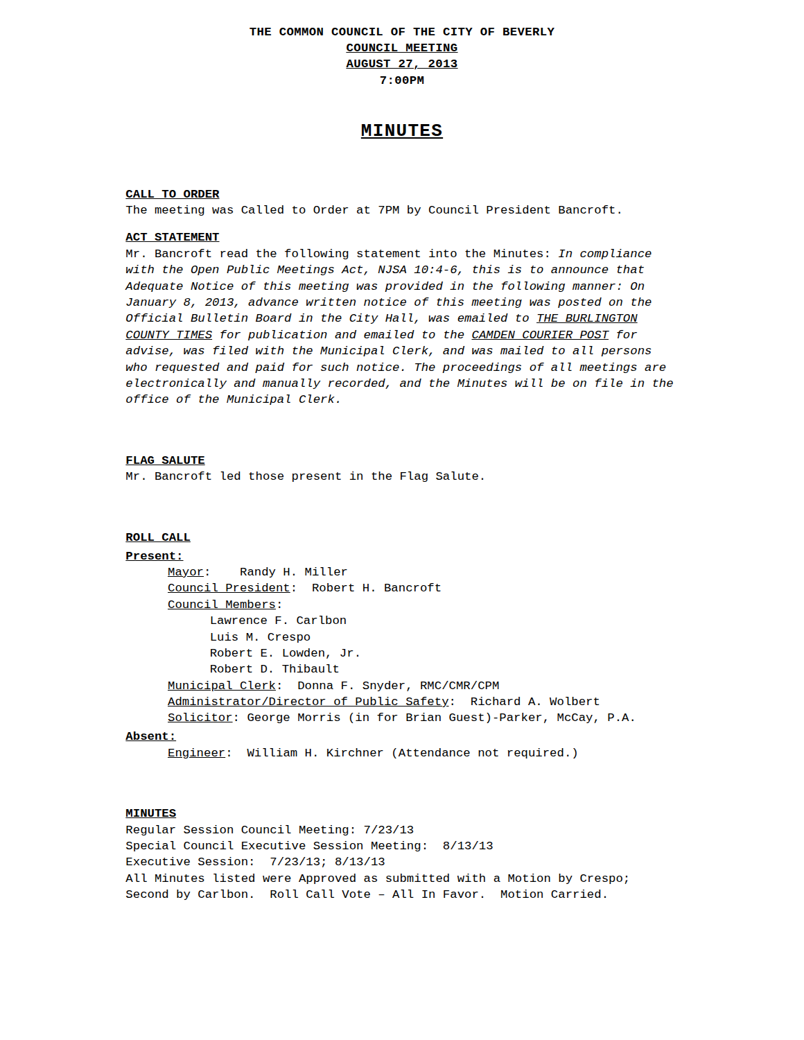THE COMMON COUNCIL OF THE CITY OF BEVERLY
COUNCIL MEETING
AUGUST 27, 2013
7:00PM
MINUTES
CALL TO ORDER
The meeting was Called to Order at 7PM by Council President Bancroft.
ACT STATEMENT
Mr. Bancroft read the following statement into the Minutes: In compliance with the Open Public Meetings Act, NJSA 10:4-6, this is to announce that Adequate Notice of this meeting was provided in the following manner: On January 8, 2013, advance written notice of this meeting was posted on the Official Bulletin Board in the City Hall, was emailed to THE BURLINGTON COUNTY TIMES for publication and emailed to the CAMDEN COURIER POST for advise, was filed with the Municipal Clerk, and was mailed to all persons who requested and paid for such notice. The proceedings of all meetings are electronically and manually recorded, and the Minutes will be on file in the office of the Municipal Clerk.
FLAG SALUTE
Mr. Bancroft led those present in the Flag Salute.
ROLL CALL
Present:
Mayor: Randy H. Miller
Council President: Robert H. Bancroft
Council Members:
Lawrence F. Carlbon
Luis M. Crespo
Robert E. Lowden, Jr.
Robert D. Thibault
Municipal Clerk: Donna F. Snyder, RMC/CMR/CPM
Administrator/Director of Public Safety: Richard A. Wolbert
Solicitor: George Morris (in for Brian Guest)-Parker, McCay, P.A.
Absent:
Engineer: William H. Kirchner (Attendance not required.)
MINUTES
Regular Session Council Meeting: 7/23/13
Special Council Executive Session Meeting: 8/13/13
Executive Session: 7/23/13; 8/13/13
All Minutes listed were Approved as submitted with a Motion by Crespo; Second by Carlbon. Roll Call Vote – All In Favor. Motion Carried.